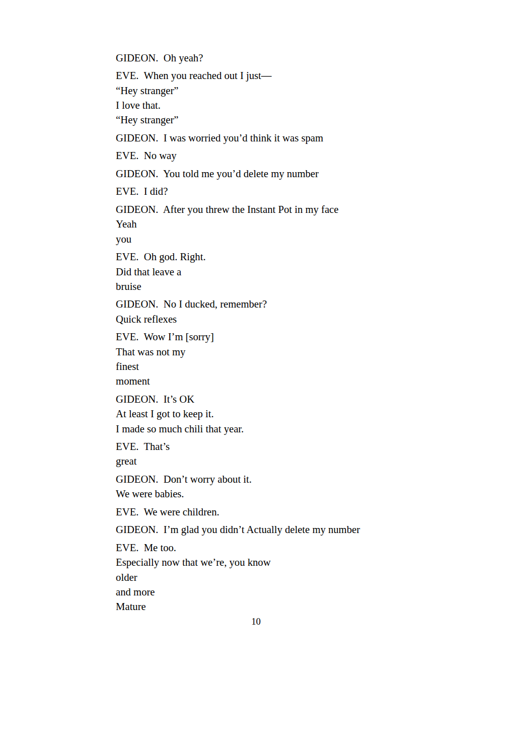GIDEON. Oh yeah?
EVE. When you reached out I just— “Hey stranger” I love that. “Hey stranger”
GIDEON. I was worried you’d think it was spam
EVE. No way
GIDEON. You told me you’d delete my number
EVE. I did?
GIDEON. After you threw the Instant Pot in my face Yeah you
EVE. Oh god. Right. Did that leave a bruise
GIDEON. No I ducked, remember? Quick reflexes
EVE. Wow I’m [sorry] That was not my finest moment
GIDEON. It’s OK At least I got to keep it. I made so much chili that year.
EVE. That’s great
GIDEON. Don’t worry about it. We were babies.
EVE. We were children.
GIDEON. I’m glad you didn’t Actually delete my number
EVE. Me too. Especially now that we’re, you know older and more Mature
10